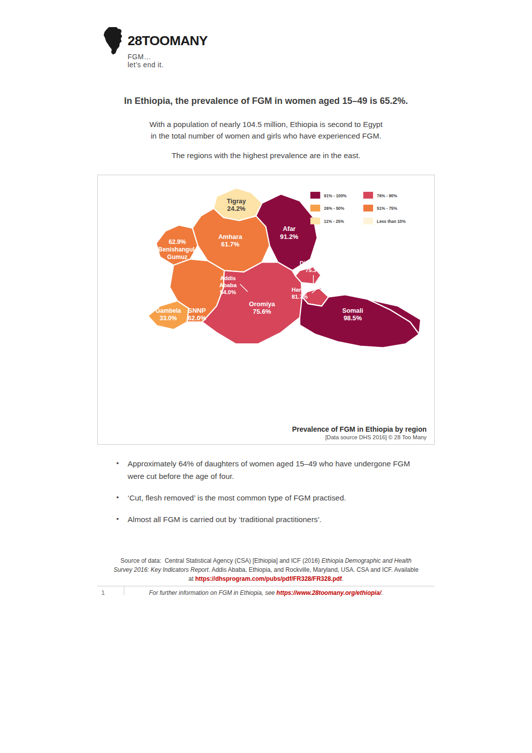28TOOMANY
FGM… let’s end it.
In Ethiopia, the prevalence of FGM in women aged 15–49 is 65.2%.
With a population of nearly 104.5 million, Ethiopia is second to Egypt
in the total number of women and girls who have experienced FGM.
The regions with the highest prevalence are in the east.
Tigray 24.2% Afar 91.2% Amhara 61.7% 62.9% Benishangul- Gumuz Addis Ababa 54.0% Dire Dawa 75.3% Harari 81.7% Gambela 33.0% SNNP 62.0% Oromiya 75.6% Somali 98.5% 91% - 100% 76% - 90% 26% - 50% 51% - 75% 11% - 25% Less than 10%
Prevalence of FGM in Ethiopia by region [Data source DHS 2016] © 28 Too Many
Approximately 64% of daughters of women aged 15–49 who have undergone FGM were cut before the age of four.
‘Cut, flesh removed’ is the most common type of FGM practised.
Almost all FGM is carried out by ‘traditional practitioners’.
Source of data: Central Statistical Agency (CSA) [Ethiopia] and ICF (2016) Ethiopia Demographic and Health Survey 2016: Key Indicators Report. Addis Ababa, Ethiopia, and Rockville, Maryland, USA. CSA and ICF. Available at https://dhsprogram.com/pubs/pdf/FR328/FR328.pdf.
For further information on FGM in Ethiopia, see https://www.28toomany.org/ethiopia/.
1